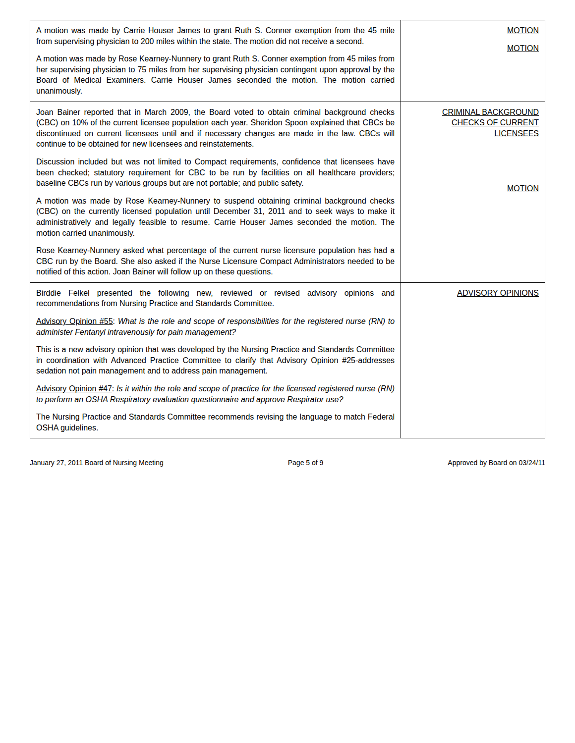| A motion was made by Carrie Houser James to grant Ruth S. Conner exemption from the 45 mile from supervising physician to 200 miles within the state. The motion did not receive a second. A motion was made by Rose Kearney-Nunnery to grant Ruth S. Conner exemption from 45 miles from her supervising physician to 75 miles from her supervising physician contingent upon approval by the Board of Medical Examiners. Carrie Houser James seconded the motion. The motion carried unanimously. | MOTION MOTION |
| Joan Bainer reported that in March 2009, the Board voted to obtain criminal background checks (CBC) on 10% of the current licensee population each year. Sheridon Spoon explained that CBCs be discontinued on current licensees until and if necessary changes are made in the law. CBCs will continue to be obtained for new licensees and reinstatements. Discussion included but was not limited to Compact requirements, confidence that licensees have been checked; statutory requirement for CBC to be run by facilities on all healthcare providers; baseline CBCs run by various groups but are not portable; and public safety. A motion was made by Rose Kearney-Nunnery to suspend obtaining criminal background checks (CBC) on the currently licensed population until December 31, 2011 and to seek ways to make it administratively and legally feasible to resume. Carrie Houser James seconded the motion. The motion carried unanimously. Rose Kearney-Nunnery asked what percentage of the current nurse licensure population has had a CBC run by the Board. She also asked if the Nurse Licensure Compact Administrators needed to be notified of this action. Joan Bainer will follow up on these questions. | CRIMINAL BACKGROUND CHECKS OF CURRENT LICENSEES MOTION |
| Birddie Felkel presented the following new, reviewed or revised advisory opinions and recommendations from Nursing Practice and Standards Committee. Advisory Opinion #55 : What is the role and scope of responsibilities for the registered nurse (RN) to administer Fentanyl intravenously for pain management? This is a new advisory opinion that was developed by the Nursing Practice and Standards Committee in coordination with Advanced Practice Committee to clarify that Advisory Opinion #25-addresses sedation not pain management and to address pain management. Advisory Opinion #47 : Is it within the role and scope of practice for the licensed registered nurse (RN) to perform an OSHA Respiratory evaluation questionnaire and approve Respirator use? The Nursing Practice and Standards Committee recommends revising the language to match Federal OSHA guidelines. | ADVISORY OPINIONS |
January 27, 2011 Board of Nursing Meeting Page 5 of 9 Approved by Board on 03/24/11